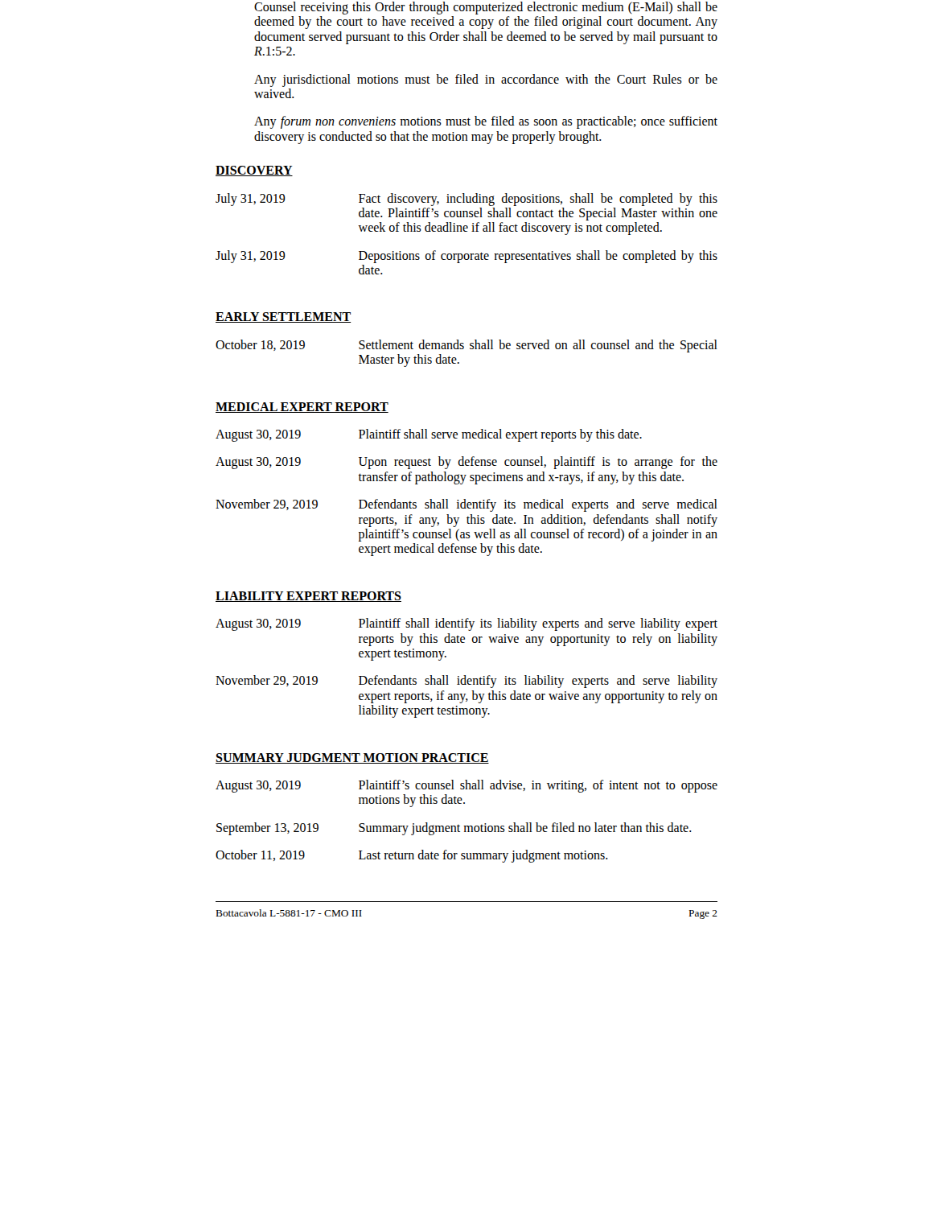Counsel receiving this Order through computerized electronic medium (E-Mail) shall be deemed by the court to have received a copy of the filed original court document. Any document served pursuant to this Order shall be deemed to be served by mail pursuant to R.1:5-2.
Any jurisdictional motions must be filed in accordance with the Court Rules or be waived.
Any forum non conveniens motions must be filed as soon as practicable; once sufficient discovery is conducted so that the motion may be properly brought.
Discovery
| July 31, 2019 | Fact discovery, including depositions, shall be completed by this date. Plaintiff’s counsel shall contact the Special Master within one week of this deadline if all fact discovery is not completed. |
| July 31, 2019 | Depositions of corporate representatives shall be completed by this date. |
Early Settlement
| October 18, 2019 | Settlement demands shall be served on all counsel and the Special Master by this date. |
Medical Expert Report
| August 30, 2019 | Plaintiff shall serve medical expert reports by this date. |
| August 30, 2019 | Upon request by defense counsel, plaintiff is to arrange for the transfer of pathology specimens and x-rays, if any, by this date. |
| November 29, 2019 | Defendants shall identify its medical experts and serve medical reports, if any, by this date. In addition, defendants shall notify plaintiff’s counsel (as well as all counsel of record) of a joinder in an expert medical defense by this date. |
Liability Expert Reports
| August 30, 2019 | Plaintiff shall identify its liability experts and serve liability expert reports by this date or waive any opportunity to rely on liability expert testimony. |
| November 29, 2019 | Defendants shall identify its liability experts and serve liability expert reports, if any, by this date or waive any opportunity to rely on liability expert testimony. |
Summary Judgment Motion Practice
| August 30, 2019 | Plaintiff’s counsel shall advise, in writing, of intent not to oppose motions by this date. |
| September 13, 2019 | Summary judgment motions shall be filed no later than this date. |
| October 11, 2019 | Last return date for summary judgment motions. |
Bottacavola L-5881-17 - CMO III Page 2